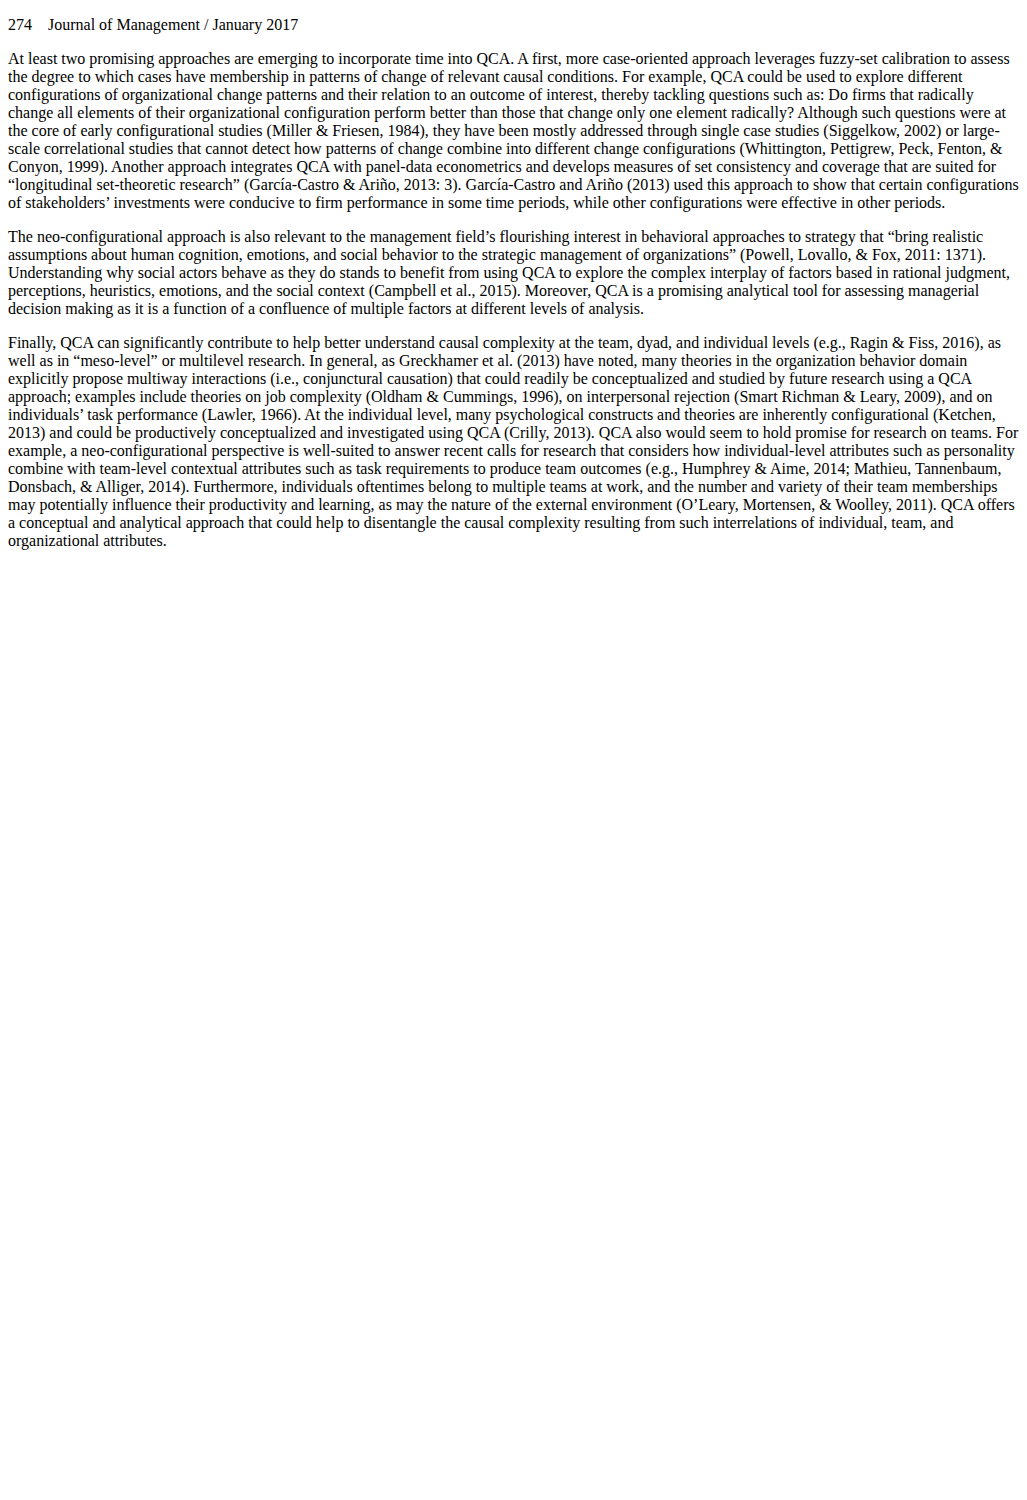274 Journal of Management / January 2017
At least two promising approaches are emerging to incorporate time into QCA. A first, more case-oriented approach leverages fuzzy-set calibration to assess the degree to which cases have membership in patterns of change of relevant causal conditions. For example, QCA could be used to explore different configurations of organizational change patterns and their relation to an outcome of interest, thereby tackling questions such as: Do firms that radically change all elements of their organizational configuration perform better than those that change only one element radically? Although such questions were at the core of early configurational studies (Miller & Friesen, 1984), they have been mostly addressed through single case studies (Siggelkow, 2002) or large-scale correlational studies that cannot detect how patterns of change combine into different change configurations (Whittington, Pettigrew, Peck, Fenton, & Conyon, 1999). Another approach integrates QCA with panel-data econometrics and develops measures of set consistency and coverage that are suited for “longitudinal set-theoretic research” (García-Castro & Ariño, 2013: 3). García-Castro and Ariño (2013) used this approach to show that certain configurations of stakeholders’ investments were conducive to firm performance in some time periods, while other configurations were effective in other periods.
The neo-configurational approach is also relevant to the management field’s flourishing interest in behavioral approaches to strategy that “bring realistic assumptions about human cognition, emotions, and social behavior to the strategic management of organizations” (Powell, Lovallo, & Fox, 2011: 1371). Understanding why social actors behave as they do stands to benefit from using QCA to explore the complex interplay of factors based in rational judgment, perceptions, heuristics, emotions, and the social context (Campbell et al., 2015). Moreover, QCA is a promising analytical tool for assessing managerial decision making as it is a function of a confluence of multiple factors at different levels of analysis.
Finally, QCA can significantly contribute to help better understand causal complexity at the team, dyad, and individual levels (e.g., Ragin & Fiss, 2016), as well as in “meso-level” or multilevel research. In general, as Greckhamer et al. (2013) have noted, many theories in the organization behavior domain explicitly propose multiway interactions (i.e., conjunctural causation) that could readily be conceptualized and studied by future research using a QCA approach; examples include theories on job complexity (Oldham & Cummings, 1996), on interpersonal rejection (Smart Richman & Leary, 2009), and on individuals’ task performance (Lawler, 1966). At the individual level, many psychological constructs and theories are inherently configurational (Ketchen, 2013) and could be productively conceptualized and investigated using QCA (Crilly, 2013). QCA also would seem to hold promise for research on teams. For example, a neo-configurational perspective is well-suited to answer recent calls for research that considers how individual-level attributes such as personality combine with team-level contextual attributes such as task requirements to produce team outcomes (e.g., Humphrey & Aime, 2014; Mathieu, Tannenbaum, Donsbach, & Alliger, 2014). Furthermore, individuals oftentimes belong to multiple teams at work, and the number and variety of their team memberships may potentially influence their productivity and learning, as may the nature of the external environment (O’Leary, Mortensen, & Woolley, 2011). QCA offers a conceptual and analytical approach that could help to disentangle the causal complexity resulting from such interrelations of individual, team, and organizational attributes.